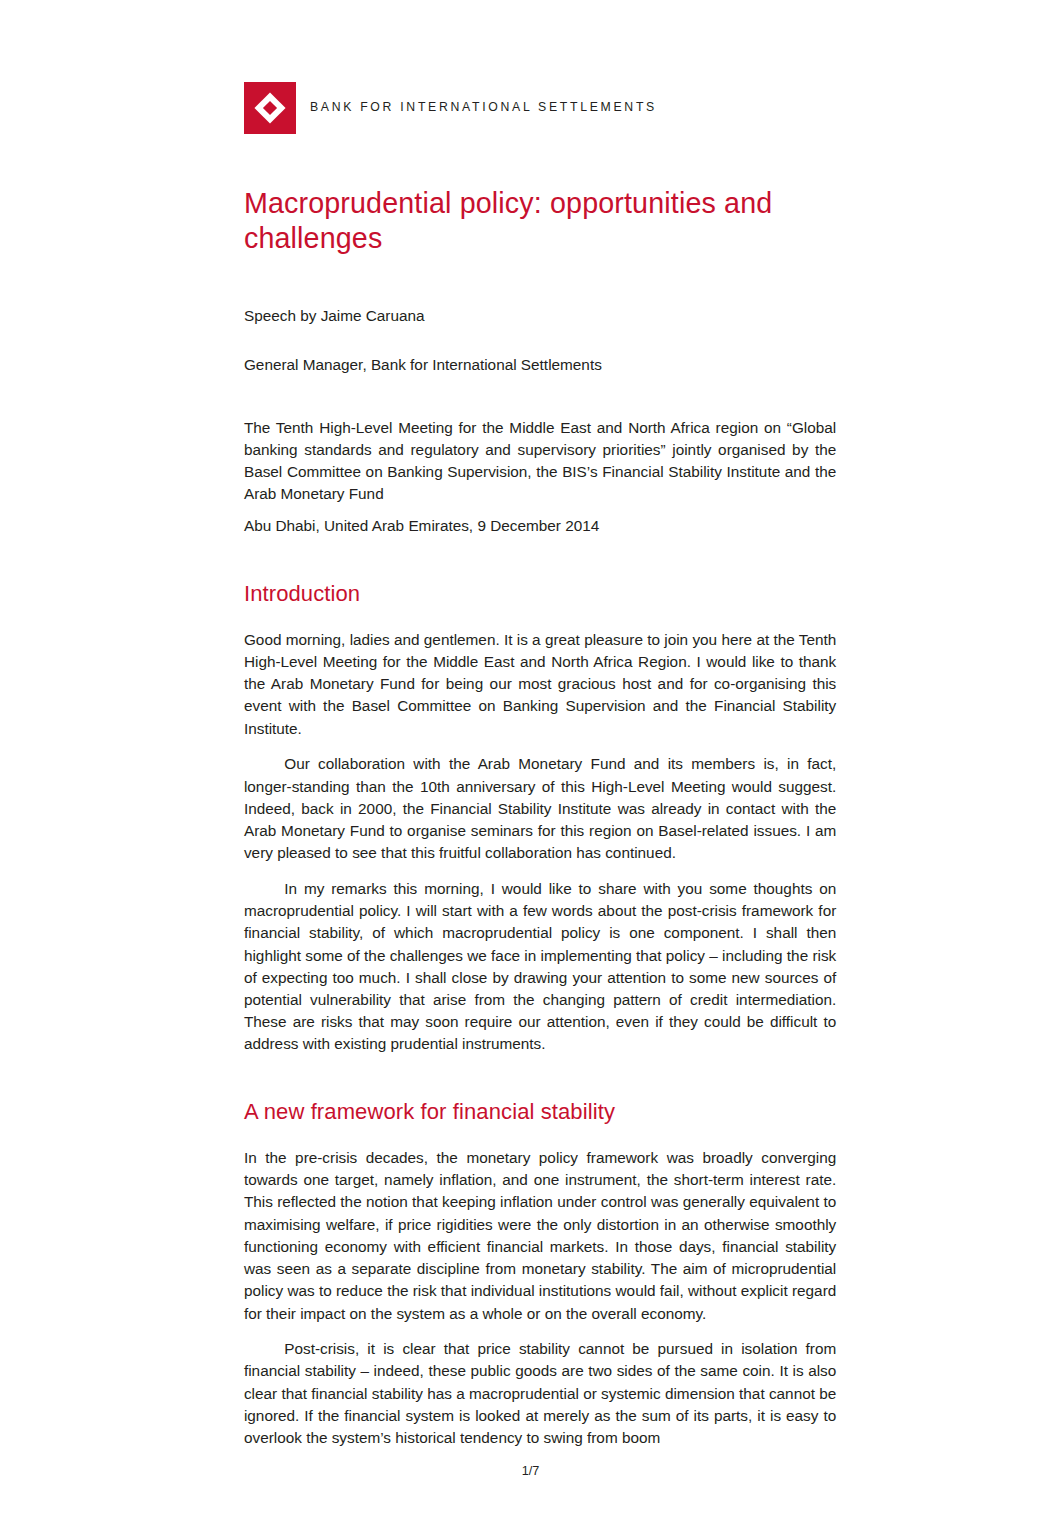BANK FOR INTERNATIONAL SETTLEMENTS
Macroprudential policy: opportunities and challenges
Speech by Jaime Caruana
General Manager, Bank for International Settlements
The Tenth High-Level Meeting for the Middle East and North Africa region on “Global banking standards and regulatory and supervisory priorities” jointly organised by the Basel Committee on Banking Supervision, the BIS’s Financial Stability Institute and the Arab Monetary Fund
Abu Dhabi, United Arab Emirates, 9 December 2014
Introduction
Good morning, ladies and gentlemen. It is a great pleasure to join you here at the Tenth High-Level Meeting for the Middle East and North Africa Region. I would like to thank the Arab Monetary Fund for being our most gracious host and for co-organising this event with the Basel Committee on Banking Supervision and the Financial Stability Institute.
Our collaboration with the Arab Monetary Fund and its members is, in fact, longer-standing than the 10th anniversary of this High-Level Meeting would suggest. Indeed, back in 2000, the Financial Stability Institute was already in contact with the Arab Monetary Fund to organise seminars for this region on Basel-related issues. I am very pleased to see that this fruitful collaboration has continued.
In my remarks this morning, I would like to share with you some thoughts on macroprudential policy. I will start with a few words about the post-crisis framework for financial stability, of which macroprudential policy is one component. I shall then highlight some of the challenges we face in implementing that policy – including the risk of expecting too much. I shall close by drawing your attention to some new sources of potential vulnerability that arise from the changing pattern of credit intermediation. These are risks that may soon require our attention, even if they could be difficult to address with existing prudential instruments.
A new framework for financial stability
In the pre-crisis decades, the monetary policy framework was broadly converging towards one target, namely inflation, and one instrument, the short-term interest rate. This reflected the notion that keeping inflation under control was generally equivalent to maximising welfare, if price rigidities were the only distortion in an otherwise smoothly functioning economy with efficient financial markets. In those days, financial stability was seen as a separate discipline from monetary stability. The aim of microprudential policy was to reduce the risk that individual institutions would fail, without explicit regard for their impact on the system as a whole or on the overall economy.
Post-crisis, it is clear that price stability cannot be pursued in isolation from financial stability – indeed, these public goods are two sides of the same coin. It is also clear that financial stability has a macroprudential or systemic dimension that cannot be ignored. If the financial system is looked at merely as the sum of its parts, it is easy to overlook the system’s historical tendency to swing from boom
1/7